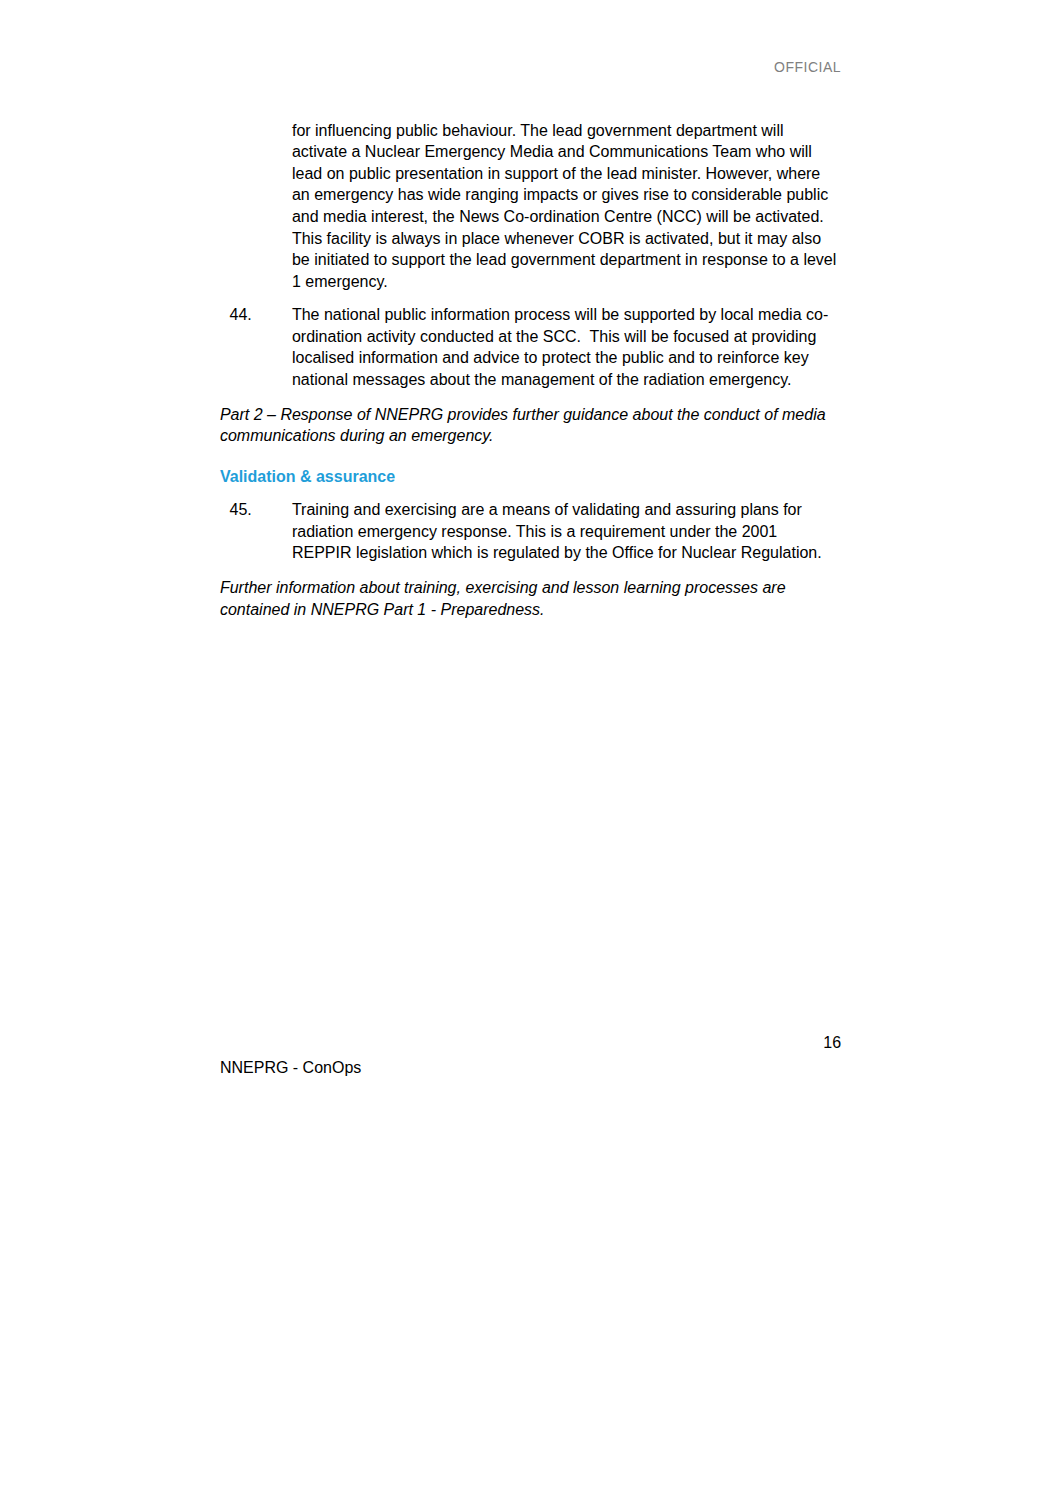OFFICIAL
for influencing public behaviour. The lead government department will activate a Nuclear Emergency Media and Communications Team who will lead on public presentation in support of the lead minister. However, where an emergency has wide ranging impacts or gives rise to considerable public and media interest, the News Co-ordination Centre (NCC) will be activated. This facility is always in place whenever COBR is activated, but it may also be initiated to support the lead government department in response to a level 1 emergency.
44.
The national public information process will be supported by local media co-ordination activity conducted at the SCC. This will be focused at providing localised information and advice to protect the public and to reinforce key national messages about the management of the radiation emergency.
Part 2 – Response of NNEPRG provides further guidance about the conduct of media communications during an emergency.
Validation & assurance
45.
Training and exercising are a means of validating and assuring plans for radiation emergency response. This is a requirement under the 2001 REPPIR legislation which is regulated by the Office for Nuclear Regulation.
Further information about training, exercising and lesson learning processes are contained in NNEPRG Part 1 - Preparedness.
16
NNEPRG - ConOps